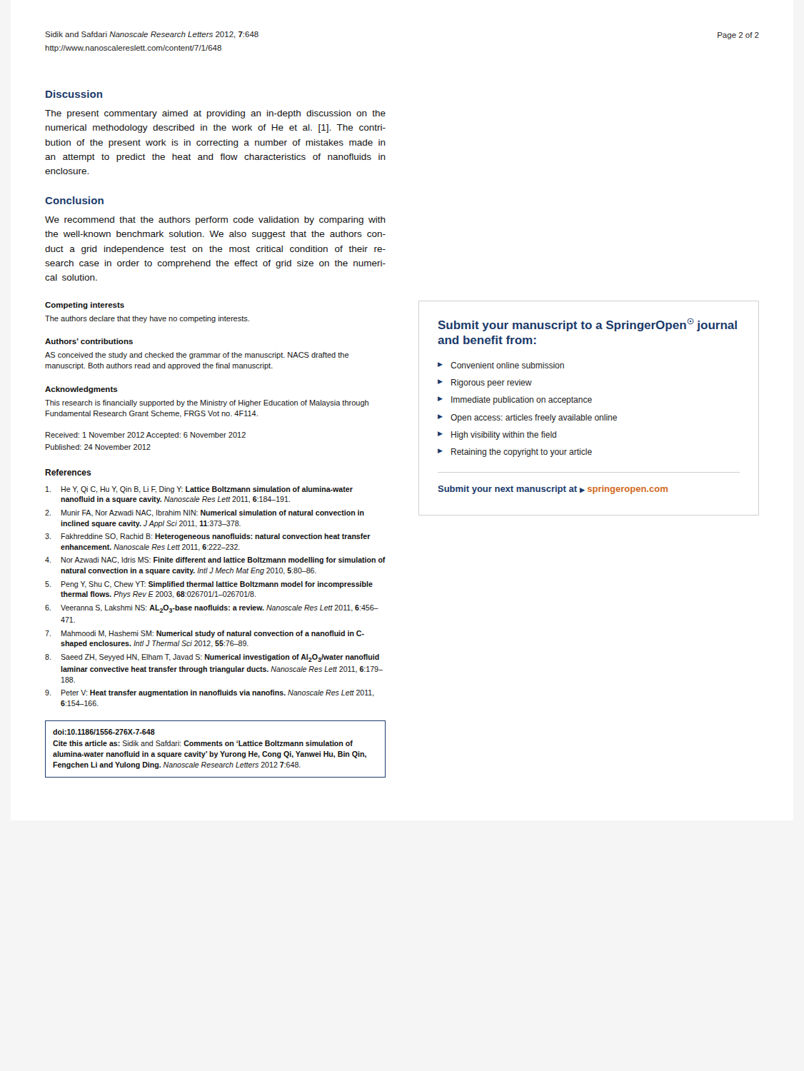Sidik and Safdari Nanoscale Research Letters 2012, 7:648
http://www.nanoscalereslett.com/content/7/1/648
Page 2 of 2
Discussion
The present commentary aimed at providing an in-depth discussion on the numerical methodology described in the work of He et al. [1]. The contribution of the present work is in correcting a number of mistakes made in an attempt to predict the heat and flow characteristics of nanofluids in enclosure.
Conclusion
We recommend that the authors perform code validation by comparing with the well-known benchmark solution. We also suggest that the authors conduct a grid independence test on the most critical condition of their research case in order to comprehend the effect of grid size on the numerical solution.
Competing interests
The authors declare that they have no competing interests.
Authors’ contributions
AS conceived the study and checked the grammar of the manuscript. NACS drafted the manuscript. Both authors read and approved the final manuscript.
Acknowledgments
This research is financially supported by the Ministry of Higher Education of Malaysia through Fundamental Research Grant Scheme, FRGS Vot no. 4F114.
Received: 1 November 2012 Accepted: 6 November 2012
Published: 24 November 2012
References
He Y, Qi C, Hu Y, Qin B, Li F, Ding Y: Lattice Boltzmann simulation of alumina-water nanofluid in a square cavity. Nanoscale Res Lett 2011, 6:184–191.
Munir FA, Nor Azwadi NAC, Ibrahim NIN: Numerical simulation of natural convection in inclined square cavity. J Appl Sci 2011, 11:373–378.
Fakhreddine SO, Rachid B: Heterogeneous nanofluids: natural convection heat transfer enhancement. Nanoscale Res Lett 2011, 6:222–232.
Nor Azwadi NAC, Idris MS: Finite different and lattice Boltzmann modelling for simulation of natural convection in a square cavity. Intl J Mech Mat Eng 2010, 5:80–86.
Peng Y, Shu C, Chew YT: Simplified thermal lattice Boltzmann model for incompressible thermal flows. Phys Rev E 2003, 68:026701/1–026701/8.
Veeranna S, Lakshmi NS: AL2O3-base naofluids: a review. Nanoscale Res Lett 2011, 6:456–471.
Mahmoodi M, Hashemi SM: Numerical study of natural convection of a nanofluid in C-shaped enclosures. Intl J Thermal Sci 2012, 55:76–89.
Saeed ZH, Seyyed HN, Elham T, Javad S: Numerical investigation of Al2O3/water nanofluid laminar convective heat transfer through triangular ducts. Nanoscale Res Lett 2011, 6:179–188.
Peter V: Heat transfer augmentation in nanofluids via nanofins. Nanoscale Res Lett 2011, 6:154–166.
doi:10.1186/1556-276X-7-648
Cite this article as: Sidik and Safdari: Comments on ‘Lattice Boltzmann simulation of alumina-water nanofluid in a square cavity’ by Yurong He, Cong Qi, Yanwei Hu, Bin Qin, Fengchen Li and Yulong Ding. Nanoscale Research Letters 2012 7:648.
Submit your manuscript to a SpringerOpen☉ journal and benefit from:
Convenient online submission
Rigorous peer review
Immediate publication on acceptance
Open access: articles freely available online
High visibility within the field
Retaining the copyright to your article
Submit your next manuscript at ▶ springeropen.com